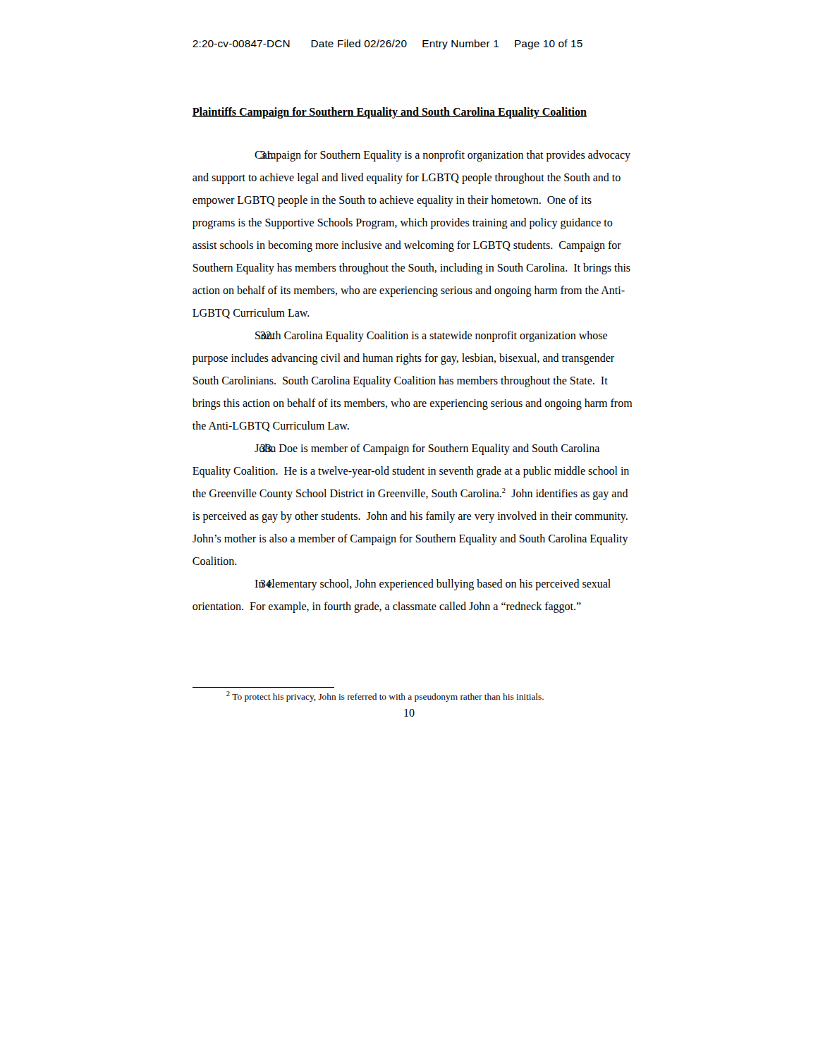2:20-cv-00847-DCN Date Filed 02/26/20 Entry Number 1 Page 10 of 15
Plaintiffs Campaign for Southern Equality and South Carolina Equality Coalition
31. Campaign for Southern Equality is a nonprofit organization that provides advocacy and support to achieve legal and lived equality for LGBTQ people throughout the South and to empower LGBTQ people in the South to achieve equality in their hometown. One of its programs is the Supportive Schools Program, which provides training and policy guidance to assist schools in becoming more inclusive and welcoming for LGBTQ students. Campaign for Southern Equality has members throughout the South, including in South Carolina. It brings this action on behalf of its members, who are experiencing serious and ongoing harm from the Anti-LGBTQ Curriculum Law.
32. South Carolina Equality Coalition is a statewide nonprofit organization whose purpose includes advancing civil and human rights for gay, lesbian, bisexual, and transgender South Carolinians. South Carolina Equality Coalition has members throughout the State. It brings this action on behalf of its members, who are experiencing serious and ongoing harm from the Anti-LGBTQ Curriculum Law.
33. John Doe is member of Campaign for Southern Equality and South Carolina Equality Coalition. He is a twelve-year-old student in seventh grade at a public middle school in the Greenville County School District in Greenville, South Carolina.2 John identifies as gay and is perceived as gay by other students. John and his family are very involved in their community. John’s mother is also a member of Campaign for Southern Equality and South Carolina Equality Coalition.
34. In elementary school, John experienced bullying based on his perceived sexual orientation. For example, in fourth grade, a classmate called John a “redneck faggot.”
2 To protect his privacy, John is referred to with a pseudonym rather than his initials.
10